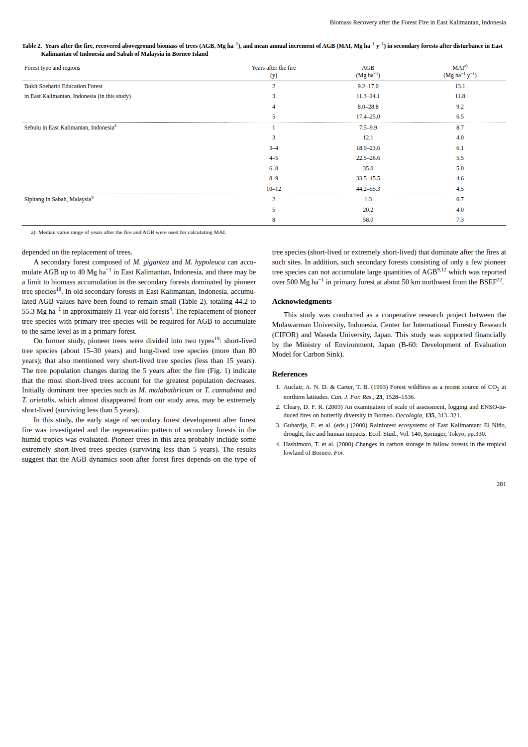Biomass Recovery after the Forest Fire in East Kalimantan, Indonesia
Table 2. Years after the fire, recovered aboveground biomass of trees (AGB, Mg ha−1), and mean annual increment of AGB (MAI, Mg ha−1 y−1) in secondary forests after disturbance in East Kalimantan of Indonesia and Sabah of Malaysia in Borneo Island
| Forest type and regions | Years after the fire (y) | AGB (Mg ha −1 ) | MAI a) (Mg ha −1 y −1 ) |
| --- | --- | --- | --- |
| Bukit Soeharto Education Forest | 2 | 9.2–17.0 | 13.1 |
| in East Kalimantan, Indonesia (in this study) | 3 | 11.3–24.1 | 11.8 |
| | 4 | 8.0–28.8 | 9.2 |
| | 5 | 17.4–25.0 | 6.5 |
| Sebulu in East Kalimantan, Indonesia 4 | 1 | 7.5–9.9 | 8.7 |
| | 3 | 12.1 | 4.0 |
| | 3–4 | 18.9–23.6 | 6.1 |
| | 4–5 | 22.5–26.6 | 5.5 |
| | 6–8 | 35.0 | 5.0 |
| | 8–9 | 33.5–45.5 | 4.6 |
| | 10–12 | 44.2–55.3 | 4.5 |
| Sipitang in Sabah, Malaysia 9 | 2 | 1.3 | 0.7 |
| | 5 | 20.2 | 4.0 |
| | 8 | 58.0 | 7.3 |
a): Median value range of years after the fire and AGB were used for calculating MAI.
depended on the replacement of trees.
A secondary forest composed of M. gigantea and M. hypoleuca can accumulate AGB up to 40 Mg ha−1 in East Kalimantan, Indonesia, and there may be a limit to biomass accumulation in the secondary forests dominated by pioneer tree species18. In old secondary forests in East Kalimantan, Indonesia, accumulated AGB values have been found to remain small (Table 2), totaling 44.2 to 55.3 Mg ha−1 in approximately 11-year-old forests4. The replacement of pioneer tree species with primary tree species will be required for AGB to accumulate to the same level as in a primary forest.
On former study, pioneer trees were divided into two types19: short-lived tree species (about 15–30 years) and long-lived tree species (more than 80 years); that also mentioned very short-lived tree species (less than 15 years). The tree population changes during the 5 years after the fire (Fig. 1) indicate that the most short-lived trees account for the greatest population decreases. Initially dominant tree species such as M. malabathricum or T. cannabina and T. orietalis, which almost disappeared from our study area, may be extremely short-lived (surviving less than 5 years).
In this study, the early stage of secondary forest development after forest fire was investigated and the regeneration pattern of secondary forests in the humid tropics was evaluated. Pioneer trees in this area probably include some extremely short-lived trees species (surviving less than 5 years). The results suggest that the AGB dynamics soon after forest fires depends on the type of tree species (short-lived or extremely short-lived) that dominate after the fires at such sites. In addition, such secondary forests consisting of only a few pioneer tree species can not accumulate large quantities of AGB9,12 which was reported over 500 Mg ha−1 in primary forest at about 50 km northwest from the BSEF22.
Acknowledgments
This study was conducted as a cooperative research project between the Mulawarman University, Indonesia, Center for International Forestry Research (CIFOR) and Waseda University, Japan. This study was supported financially by the Ministry of Environment, Japan (B-60: Development of Evaluation Model for Carbon Sink).
References
Auclair, A. N. D. & Carter, T. B. (1993) Forest wildfires as a recent source of CO2 at northern latitudes. Can. J. For. Res., 23, 1528–1536.
Cleary, D. F. R. (2003) An examination of scale of assessment, logging and ENSO-induced fires on butterfly diversity in Borneo. Oecologia, 135, 313–321.
Guhardja, E. et al. (eds.) (2000) Rainforest ecosystems of East Kalimantan: El Niño, drought, fire and human impacts. Ecol. Stud., Vol. 140, Springer, Tokyo, pp.330.
Hashimoto, T. et al. (2000) Changes in carbon storage in fallow forests in the tropical lowland of Borneo. For.
281